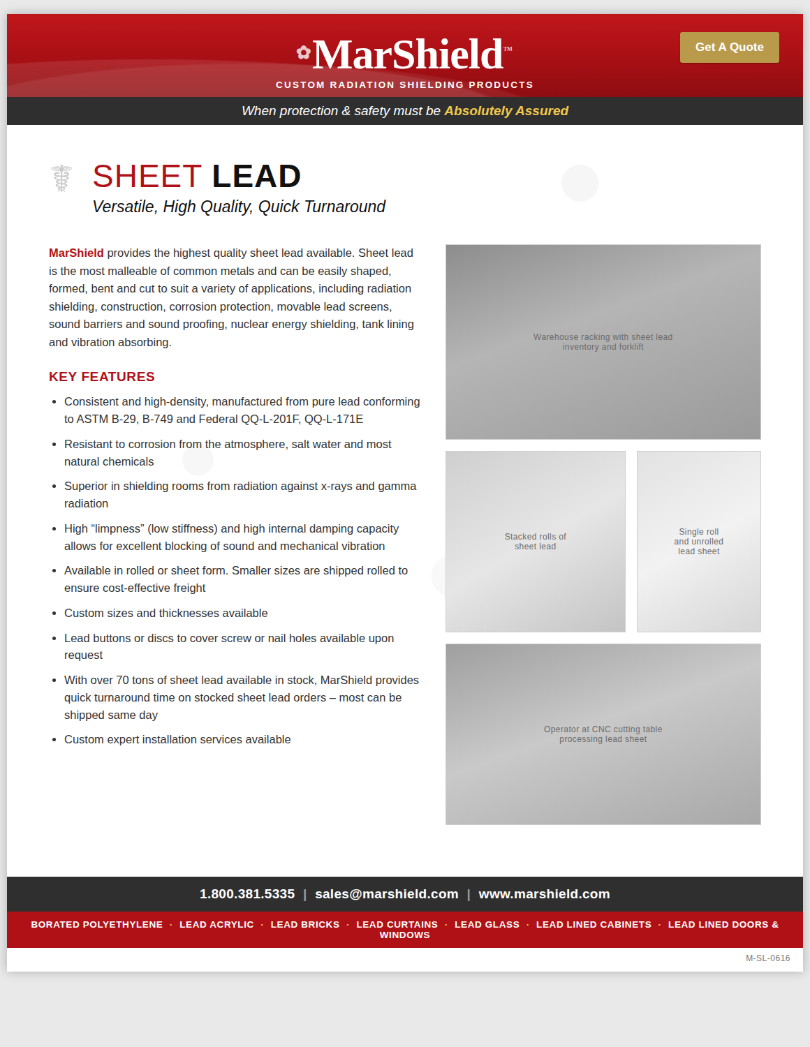Get A Quote
✿MarShield™
CUSTOM RADIATION SHIELDING PRODUCTS
When protection & safety must be Absolutely Assured
☤
SHEET LEAD
Versatile, High Quality, Quick Turnaround
MarShield provides the highest quality sheet lead available. Sheet lead is the most malleable of common metals and can be easily shaped, formed, bent and cut to suit a variety of applications, including radiation shielding, construction, corrosion protection, movable lead screens, sound barriers and sound proofing, nuclear energy shielding, tank lining and vibration absorbing.
KEY FEATURES
Consistent and high-density, manufactured from pure lead conforming to ASTM B-29, B-749 and Federal QQ-L-201F, QQ-L-171E
Resistant to corrosion from the atmosphere, salt water and most natural chemicals
Superior in shielding rooms from radiation against x-rays and gamma radiation
High “limpness” (low stiffness) and high internal damping capacity allows for excellent blocking of sound and mechanical vibration
Available in rolled or sheet form. Smaller sizes are shipped rolled to ensure cost-effective freight
Custom sizes and thicknesses available
Lead buttons or discs to cover screw or nail holes available upon request
With over 70 tons of sheet lead available in stock, MarShield provides quick turnaround time on stocked sheet lead orders – most can be shipped same day
Custom expert installation services available
Warehouse racking with sheet lead inventory and forklift
Stacked rolls of sheet lead
Single roll and unrolled lead sheet
Operator at CNC cutting table processing lead sheet
1.800.381.5335 | sales@marshield.com | www.marshield.com
BORATED POLYETHYLENE · LEAD ACRYLIC · LEAD BRICKS · LEAD CURTAINS · LEAD GLASS · LEAD LINED CABINETS · LEAD LINED DOORS & WINDOWS
M-SL-0616